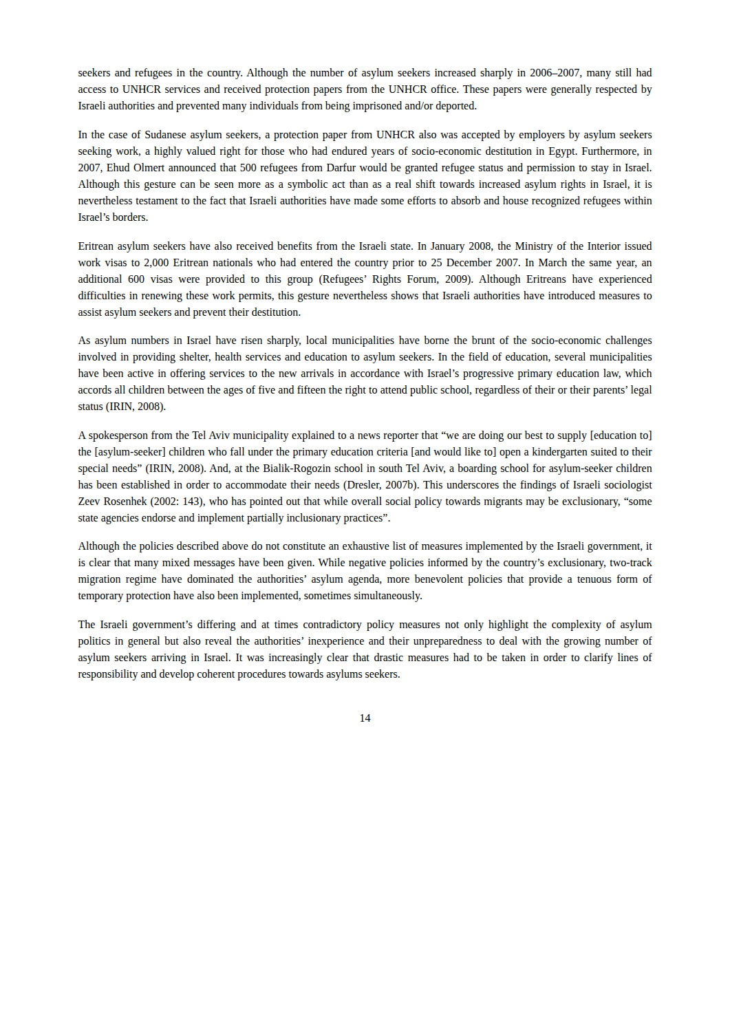seekers and refugees in the country. Although the number of asylum seekers increased sharply in 2006–2007, many still had access to UNHCR services and received protection papers from the UNHCR office. These papers were generally respected by Israeli authorities and prevented many individuals from being imprisoned and/or deported.
In the case of Sudanese asylum seekers, a protection paper from UNHCR also was accepted by employers by asylum seekers seeking work, a highly valued right for those who had endured years of socio-economic destitution in Egypt. Furthermore, in 2007, Ehud Olmert announced that 500 refugees from Darfur would be granted refugee status and permission to stay in Israel. Although this gesture can be seen more as a symbolic act than as a real shift towards increased asylum rights in Israel, it is nevertheless testament to the fact that Israeli authorities have made some efforts to absorb and house recognized refugees within Israel’s borders.
Eritrean asylum seekers have also received benefits from the Israeli state. In January 2008, the Ministry of the Interior issued work visas to 2,000 Eritrean nationals who had entered the country prior to 25 December 2007. In March the same year, an additional 600 visas were provided to this group (Refugees’ Rights Forum, 2009). Although Eritreans have experienced difficulties in renewing these work permits, this gesture nevertheless shows that Israeli authorities have introduced measures to assist asylum seekers and prevent their destitution.
As asylum numbers in Israel have risen sharply, local municipalities have borne the brunt of the socio-economic challenges involved in providing shelter, health services and education to asylum seekers. In the field of education, several municipalities have been active in offering services to the new arrivals in accordance with Israel’s progressive primary education law, which accords all children between the ages of five and fifteen the right to attend public school, regardless of their or their parents’ legal status (IRIN, 2008).
A spokesperson from the Tel Aviv municipality explained to a news reporter that “we are doing our best to supply [education to] the [asylum-seeker] children who fall under the primary education criteria [and would like to] open a kindergarten suited to their special needs” (IRIN, 2008). And, at the Bialik-Rogozin school in south Tel Aviv, a boarding school for asylum-seeker children has been established in order to accommodate their needs (Dresler, 2007b). This underscores the findings of Israeli sociologist Zeev Rosenhek (2002: 143), who has pointed out that while overall social policy towards migrants may be exclusionary, “some state agencies endorse and implement partially inclusionary practices”.
Although the policies described above do not constitute an exhaustive list of measures implemented by the Israeli government, it is clear that many mixed messages have been given. While negative policies informed by the country’s exclusionary, two-track migration regime have dominated the authorities’ asylum agenda, more benevolent policies that provide a tenuous form of temporary protection have also been implemented, sometimes simultaneously.
The Israeli government’s differing and at times contradictory policy measures not only highlight the complexity of asylum politics in general but also reveal the authorities’ inexperience and their unpreparedness to deal with the growing number of asylum seekers arriving in Israel. It was increasingly clear that drastic measures had to be taken in order to clarify lines of responsibility and develop coherent procedures towards asylums seekers.
14